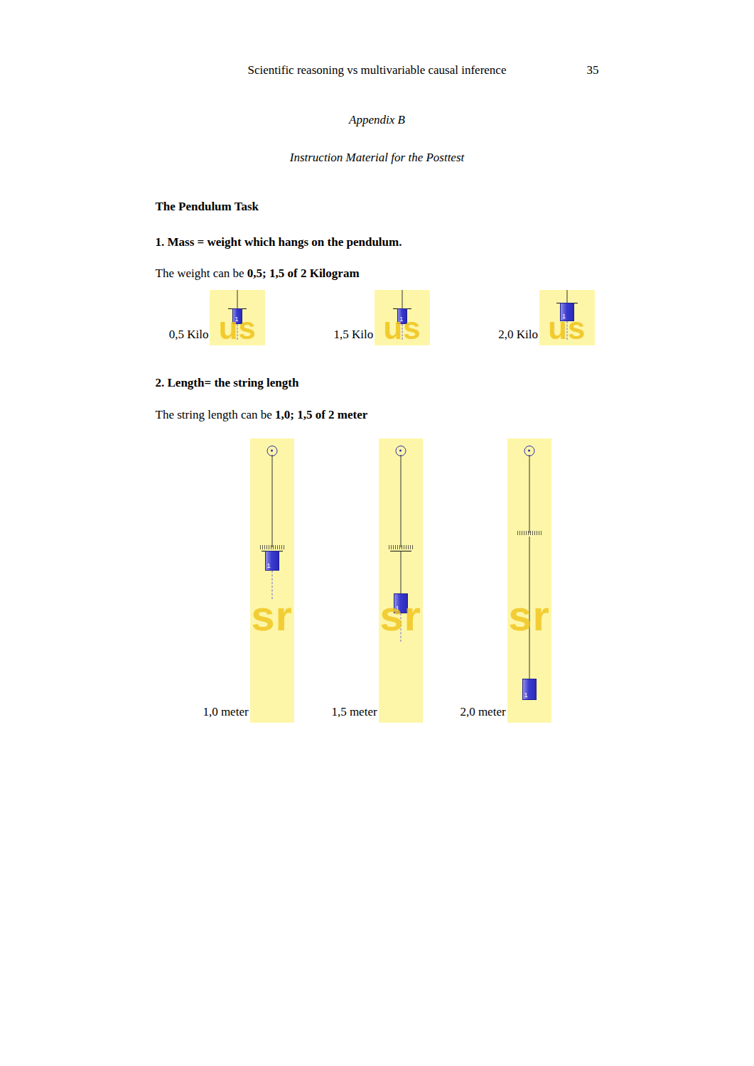Scientific reasoning vs multivariable causal inference 35
Appendix B
Instruction Material for the Posttest
The Pendulum Task
1. Mass = weight which hangs on the pendulum.
The weight can be 0,5; 1,5 of 2 Kilogram
0,5 Kilo
1
us
1,5 Kilo
1
us
2,0 Kilo
1
us
2. Length= the string length
The string length can be 1,0; 1,5 of 2 meter
1,0 meter
1
sr
1,5 meter
1
sr
2,0 meter
1
sr